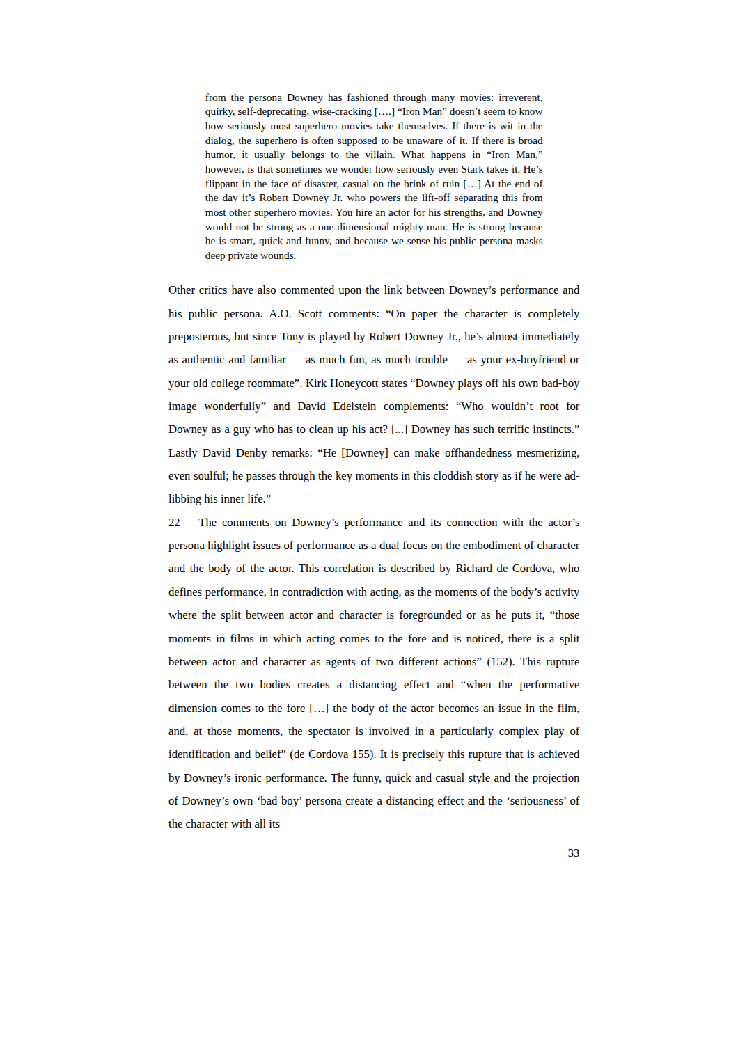from the persona Downey has fashioned through many movies: irreverent, quirky, self-deprecating, wise-cracking [….] “Iron Man” doesn’t seem to know how seriously most superhero movies take themselves. If there is wit in the dialog, the superhero is often supposed to be unaware of it. If there is broad humor, it usually belongs to the villain. What happens in “Iron Man,” however, is that sometimes we wonder how seriously even Stark takes it. He’s flippant in the face of disaster, casual on the brink of ruin […] At the end of the day it’s Robert Downey Jr. who powers the lift-off separating this from most other superhero movies. You hire an actor for his strengths, and Downey would not be strong as a one-dimensional mighty-man. He is strong because he is smart, quick and funny, and because we sense his public persona masks deep private wounds.
Other critics have also commented upon the link between Downey’s performance and his public persona. A.O. Scott comments: “On paper the character is completely preposterous, but since Tony is played by Robert Downey Jr., he’s almost immediately as authentic and familiar — as much fun, as much trouble — as your ex-boyfriend or your old college roommate”. Kirk Honeycott states “Downey plays off his own bad-boy image wonderfully” and David Edelstein complements: “Who wouldn’t root for Downey as a guy who has to clean up his act? [...] Downey has such terrific instincts.” Lastly David Denby remarks: “He [Downey] can make offhandedness mesmerizing, even soulful; he passes through the key moments in this cloddish story as if he were ad-libbing his inner life.”
22 The comments on Downey’s performance and its connection with the actor’s persona highlight issues of performance as a dual focus on the embodiment of character and the body of the actor. This correlation is described by Richard de Cordova, who defines performance, in contradiction with acting, as the moments of the body’s activity where the split between actor and character is foregrounded or as he puts it, “those moments in films in which acting comes to the fore and is noticed, there is a split between actor and character as agents of two different actions” (152). This rupture between the two bodies creates a distancing effect and “when the performative dimension comes to the fore […] the body of the actor becomes an issue in the film, and, at those moments, the spectator is involved in a particularly complex play of identification and belief” (de Cordova 155). It is precisely this rupture that is achieved by Downey’s ironic performance. The funny, quick and casual style and the projection of Downey’s own ‘bad boy’ persona create a distancing effect and the ‘seriousness’ of the character with all its
33